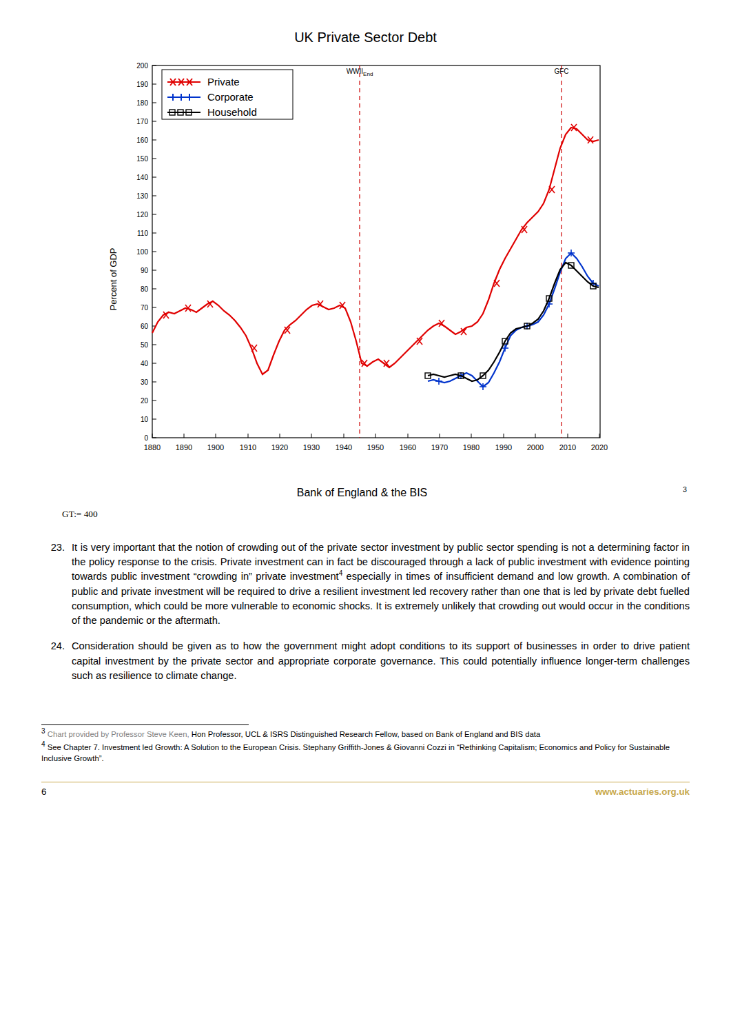UK Private Sector Debt
Percent of GDP 200 190 180 170 160 150 140 130 120 110 100 90 80 70 60 50 40 30 20 10 0 1880 1890 1900 1910 1920 1930 1940 1950 1960 1970 1980 1990 2000 2010 2020 WWIIEnd GFC Private Corporate Household
Bank of England & the BIS3
GT:= 400
23. It is very important that the notion of crowding out of the private sector investment by public sector spending is not a determining factor in the policy response to the crisis. Private investment can in fact be discouraged through a lack of public investment with evidence pointing towards public investment “crowding in” private investment4 especially in times of insufficient demand and low growth. A combination of public and private investment will be required to drive a resilient investment led recovery rather than one that is led by private debt fuelled consumption, which could be more vulnerable to economic shocks. It is extremely unlikely that crowding out would occur in the conditions of the pandemic or the aftermath.
24. Consideration should be given as to how the government might adopt conditions to its support of businesses in order to drive patient capital investment by the private sector and appropriate corporate governance. This could potentially influence longer-term challenges such as resilience to climate change.
3 Chart provided by Professor Steve Keen, Hon Professor, UCL & ISRS Distinguished Research Fellow, based on Bank of England and BIS data
4 See Chapter 7. Investment led Growth: A Solution to the European Crisis. Stephany Griffith-Jones & Giovanni Cozzi in “Rethinking Capitalism; Economics and Policy for Sustainable Inclusive Growth”.
6 www.actuaries.org.uk